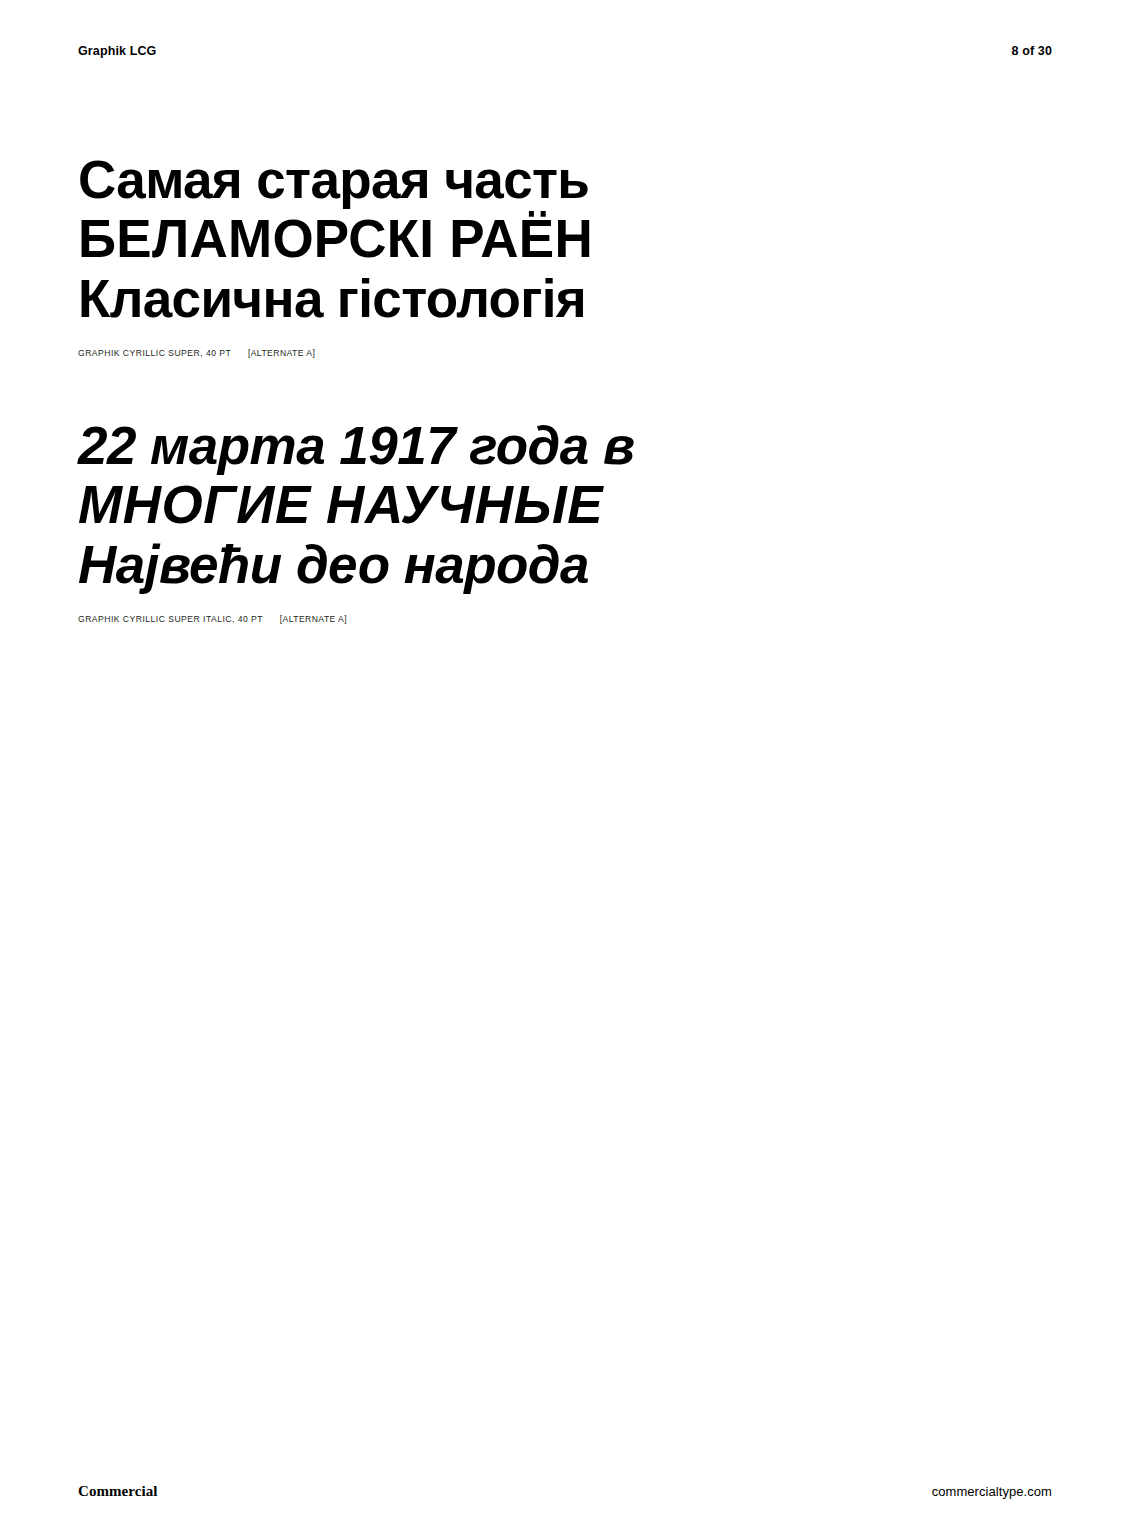Graphik LCG
8 of 30
Самая старая часть
БЕЛАМОРСКІ РАЁН
Класична гістологія
Graphik Cyrillic Super, 40 pt [alternate a]
22 марта 1917 года в
МНОГИЕ НАУЧНЫЕ
Највећи део народа
Graphik Cyrillic Super Italic, 40 pt [alternate a]
Commercial
commercialtype.com